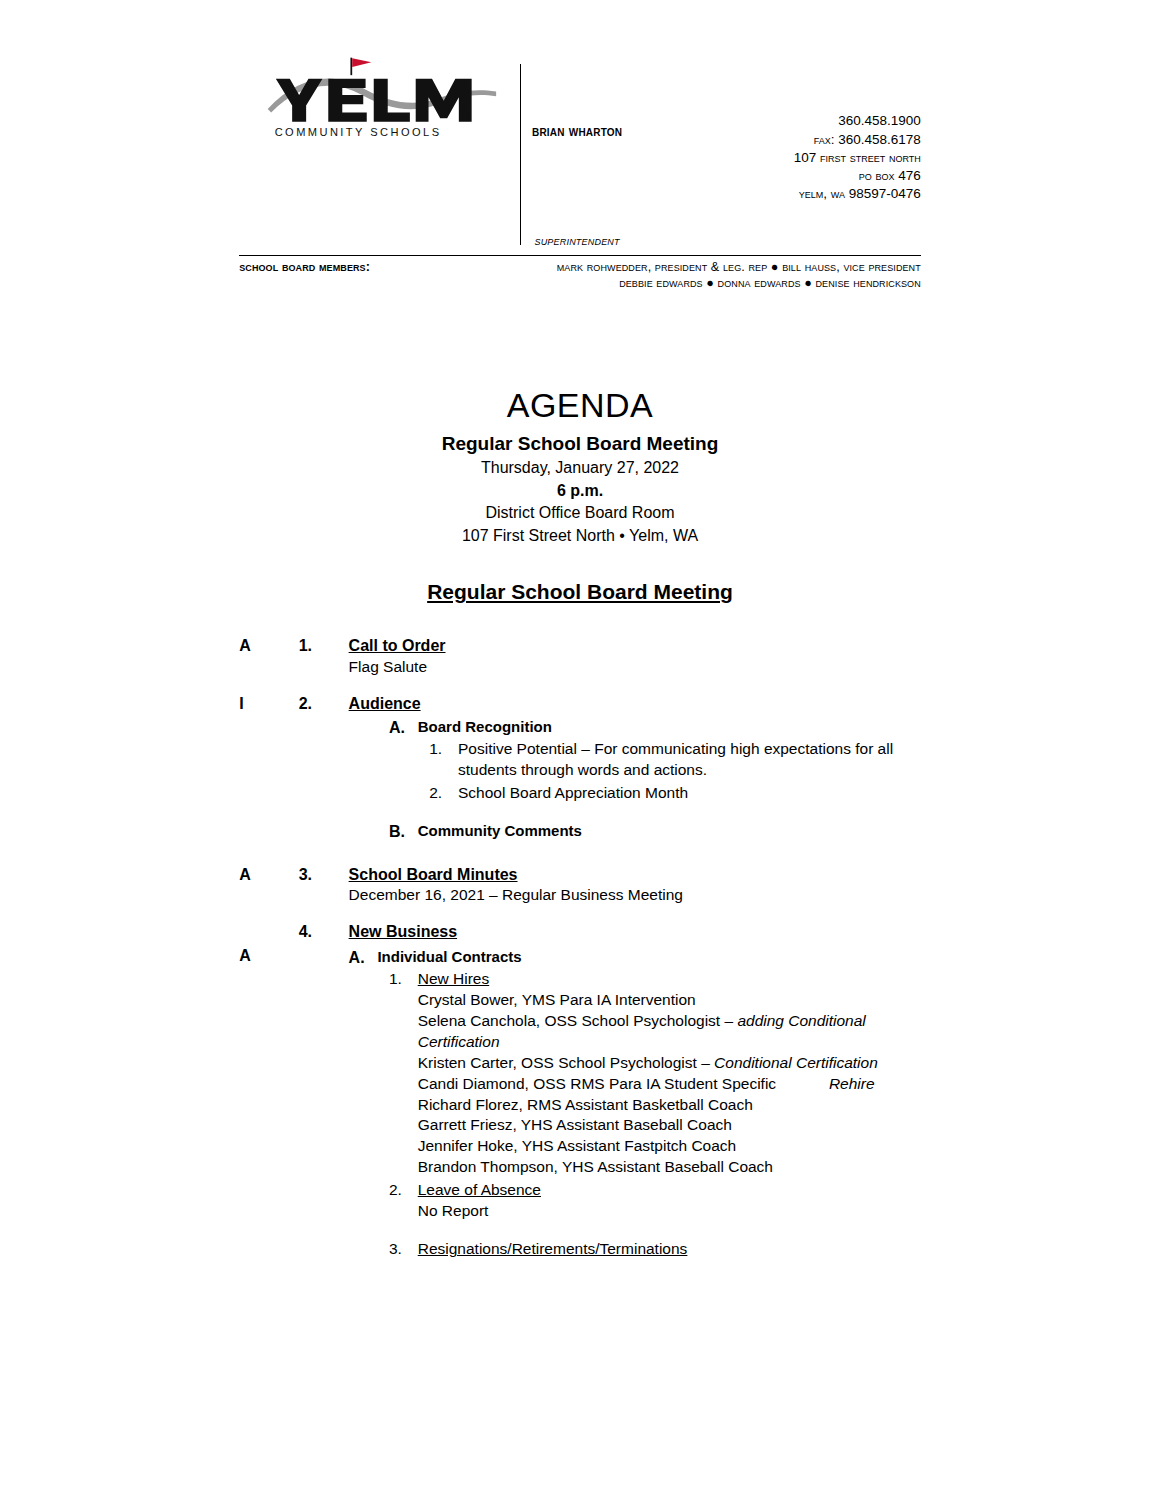COMMUNITY SCHOOLS
Brian Wharton
Superintendent
360.458.1900
Fax: 360.458.6178
107 First Street North
PO Box 476
Yelm, WA 98597-0476
School Board Members: Mark Rohwedder, President & Leg. Rep ● Bill Hauss, Vice President
Debbie Edwards ● Donna Edwards ● Denise Hendrickson
AGENDA
Regular School Board Meeting
Thursday, January 27, 2022
6 p.m.
District Office Board Room
107 First Street North • Yelm, WA
Regular School Board Meeting
A
1.
Call to Order
Flag Salute
I
2.
Audience
A.
Board Recognition
1. Positive Potential – For communicating high expectations for all students through words and actions.
2. School Board Appreciation Month
B.
Community Comments
A
3.
School Board Minutes
December 16, 2021 – Regular Business Meeting
4.
New Business
A
A.
Individual Contracts
1. New Hires
Crystal Bower, YMS Para IA Intervention
Selena Canchola, OSS School Psychologist – adding Conditional Certification
Kristen Carter, OSS School Psychologist – Conditional Certification
Candi Diamond, OSS RMS Para IA Student Specific Rehire
Richard Florez, RMS Assistant Basketball Coach
Garrett Friesz, YHS Assistant Baseball Coach
Jennifer Hoke, YHS Assistant Fastpitch Coach
Brandon Thompson, YHS Assistant Baseball Coach
2. Leave of Absence
No Report
3. Resignations/Retirements/Terminations